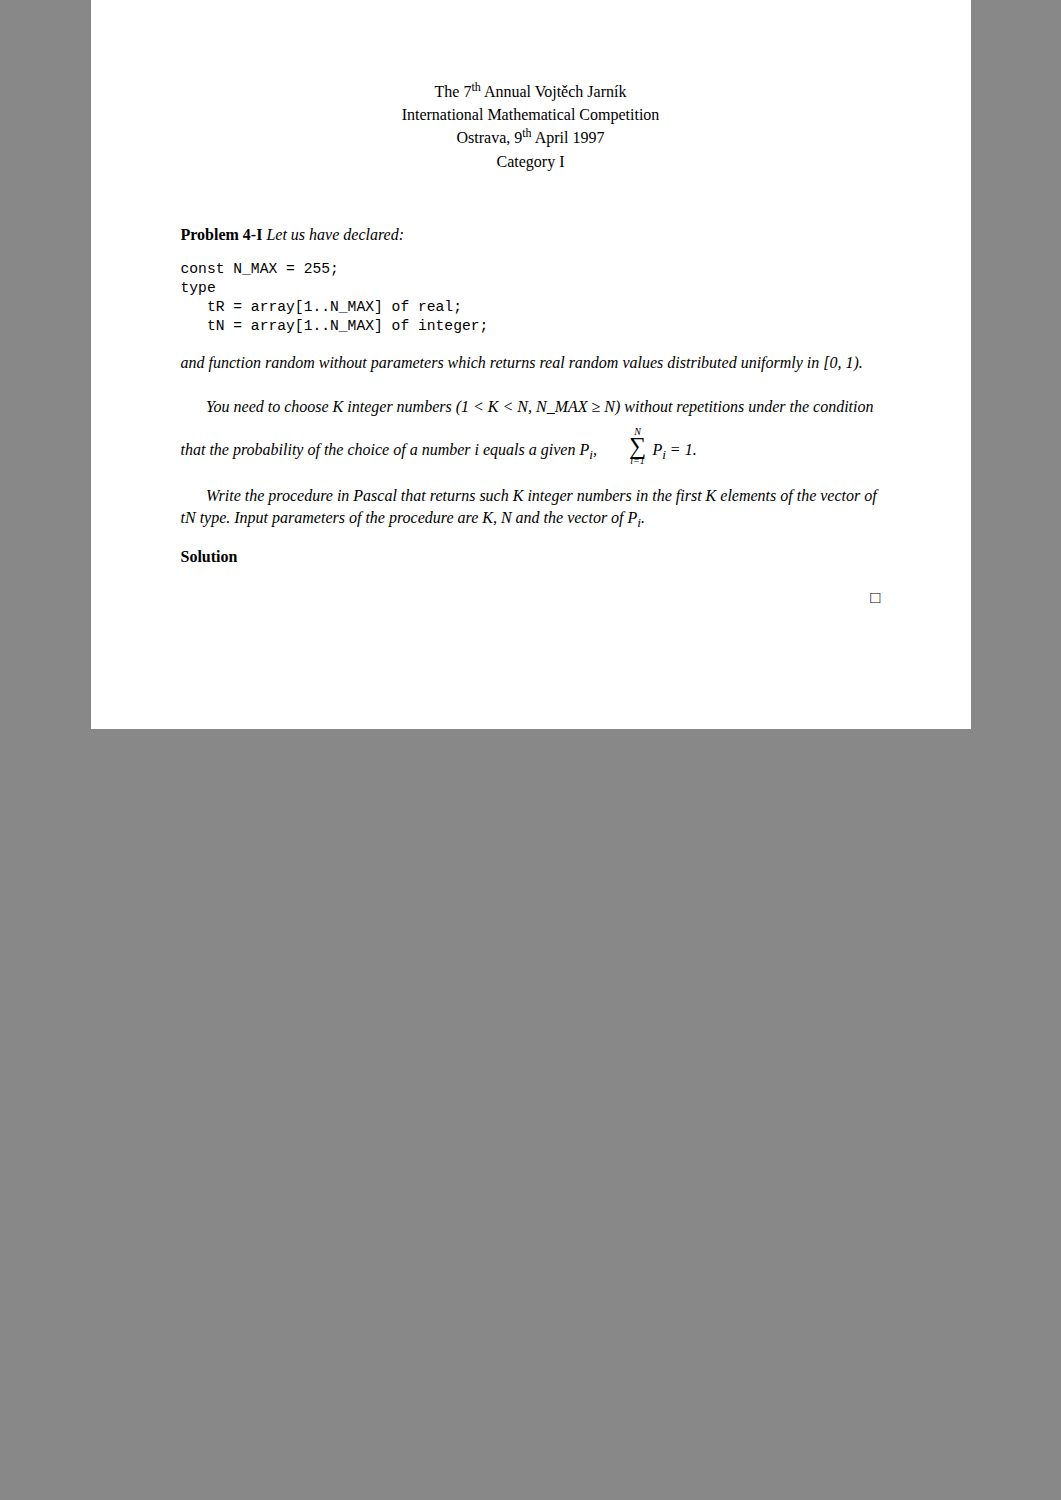The 7th Annual Vojtěch Jarník
International Mathematical Competition
Ostrava, 9th April 1997
Category I
Problem 4-I Let us have declared:
const N_MAX = 255;
type
   tR = array[1..N_MAX] of real;
   tN = array[1..N_MAX] of integer;
and function random without parameters which returns real random values distributed uniformly in [0, 1).
You need to choose K integer numbers (1 < K < N, N_MAX ≥ N) without repetitions under the condition that the probability of the choice of a number i equals a given Pi, N∑i=1 Pi = 1.
Write the procedure in Pascal that returns such K integer numbers in the first K elements of the vector of tN type. Input parameters of the procedure are K, N and the vector of Pi.
Solution
□